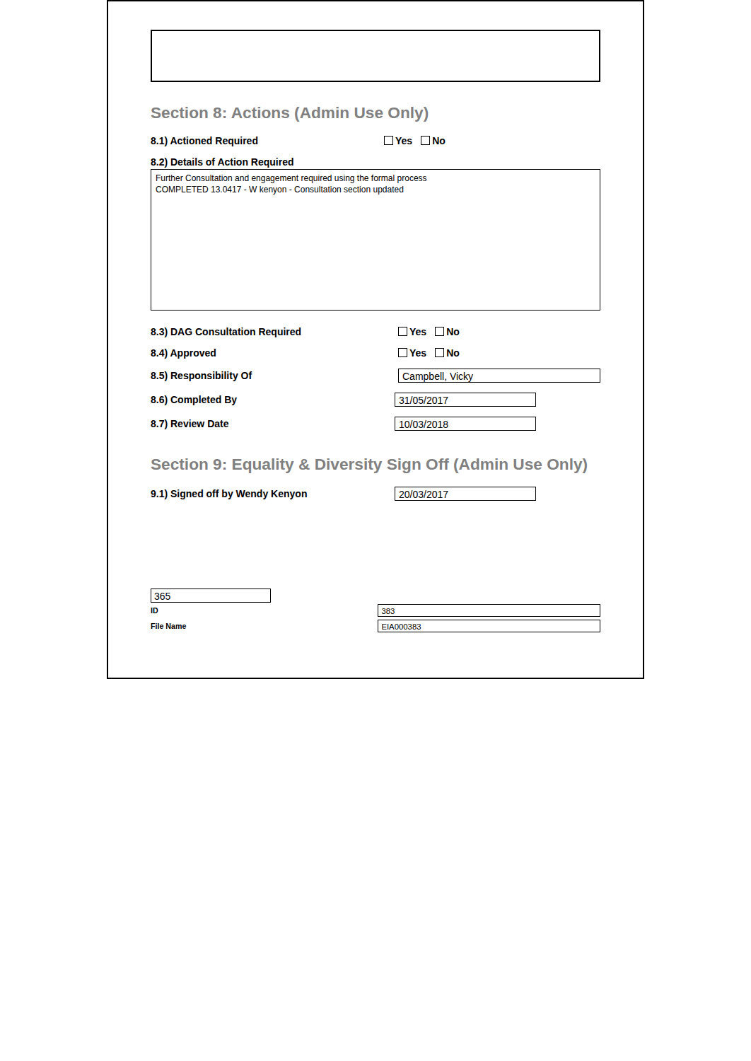Section 8: Actions (Admin Use Only)
8.1) Actioned Required
Yes No
8.2) Details of Action Required
Further Consultation and engagement required using the formal process
COMPLETED 13.0417 - W kenyon - Consultation section updated
8.3) DAG Consultation Required
Yes No
8.4) Approved
Yes No
8.5) Responsibility Of
Campbell, Vicky
8.6) Completed By
31/05/2017
8.7) Review Date
10/03/2018
Section 9: Equality & Diversity Sign Off (Admin Use Only)
9.1) Signed off by Wendy Kenyon
20/03/2017
365
ID
383
File Name
EIA000383